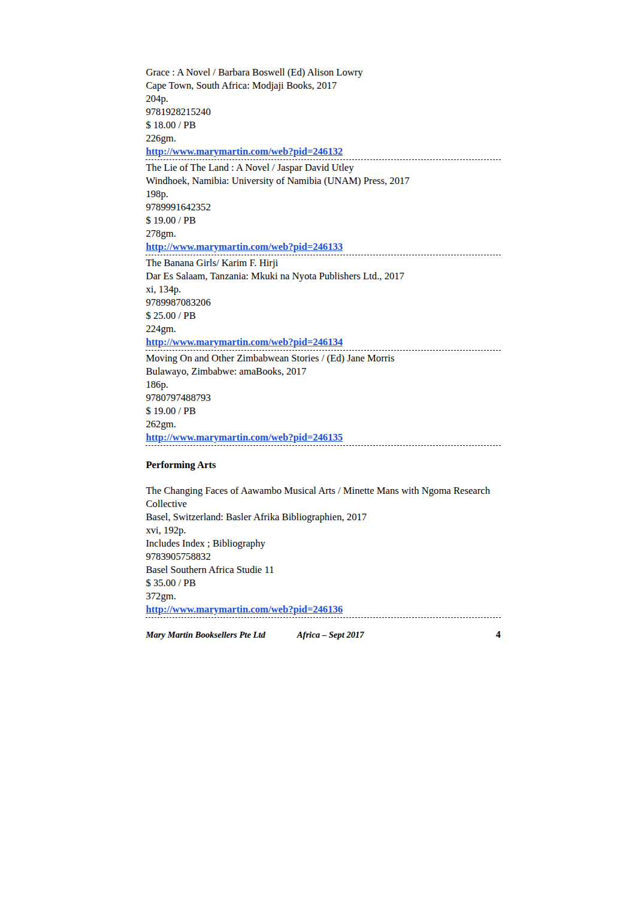Grace : A Novel / Barbara Boswell (Ed) Alison Lowry
Cape Town, South Africa: Modjaji Books, 2017
204p.
9781928215240
$ 18.00 / PB
226gm.
http://www.marymartin.com/web?pid=246132
The Lie of The Land : A Novel / Jaspar David Utley
Windhoek, Namibia: University of Namibia (UNAM) Press, 2017
198p.
9789991642352
$ 19.00 / PB
278gm.
http://www.marymartin.com/web?pid=246133
The Banana Girls/ Karim F. Hirji
Dar Es Salaam, Tanzania: Mkuki na Nyota Publishers Ltd., 2017
xi, 134p.
9789987083206
$ 25.00 / PB
224gm.
http://www.marymartin.com/web?pid=246134
Moving On and Other Zimbabwean Stories / (Ed) Jane Morris
Bulawayo, Zimbabwe: amaBooks, 2017
186p.
9780797488793
$ 19.00 / PB
262gm.
http://www.marymartin.com/web?pid=246135
Performing Arts
The Changing Faces of Aawambo Musical Arts / Minette Mans with Ngoma Research Collective
Basel, Switzerland: Basler Afrika Bibliographien, 2017
xvi, 192p.
Includes Index ; Bibliography
9783905758832
Basel Southern Africa Studie 11
$ 35.00 / PB
372gm.
http://www.marymartin.com/web?pid=246136
Mary Martin Booksellers Pte Ltd Africa – Sept 2017 4